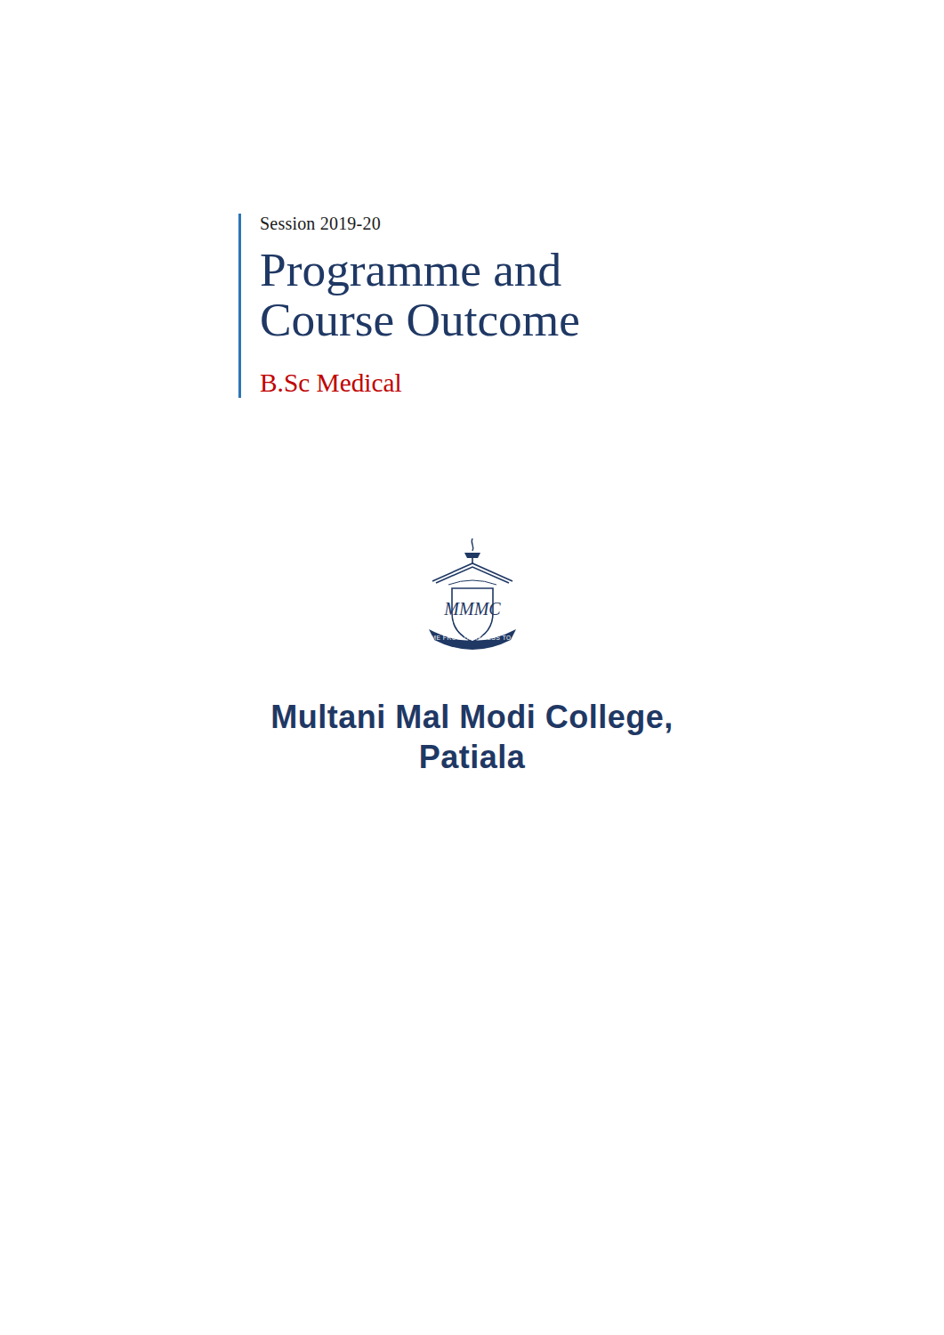Session 2019-20
Programme and
Course Outcome
B.Sc Medical
College emblem: lamp above a shield with motto ribbon MMMC LEAD ME FROM DARKNESS TO LIGHT
Multani Mal Modi College, Patiala